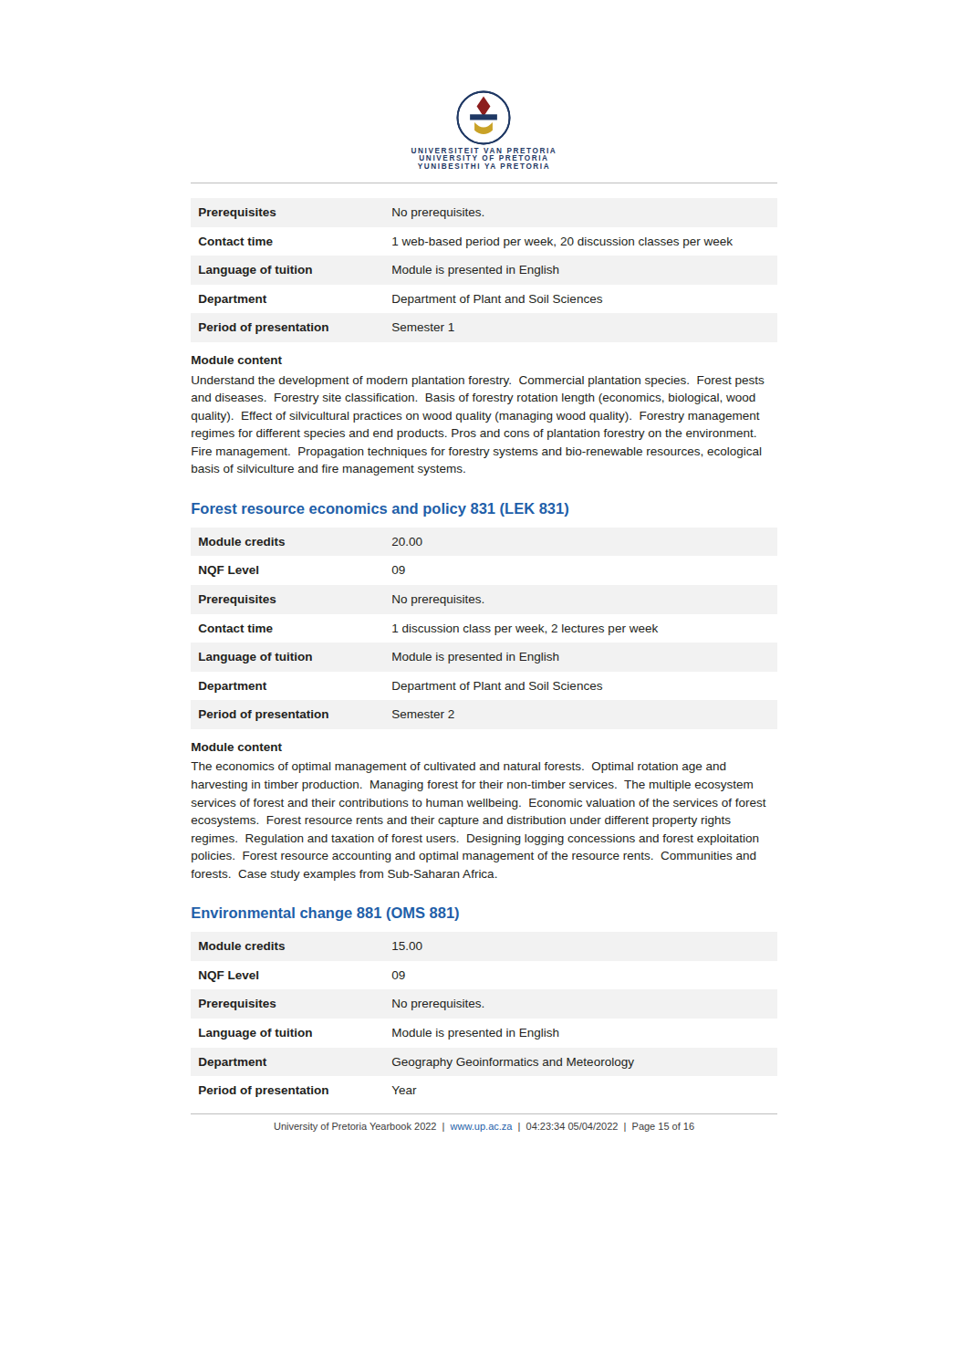Universiteit van Pretoria University of Pretoria Yunibesithi ya Pretoria
| Prerequisites | No prerequisites. |
| Contact time | 1 web-based period per week, 20 discussion classes per week |
| Language of tuition | Module is presented in English |
| Department | Department of Plant and Soil Sciences |
| Period of presentation | Semester 1 |
Module content
Understand the development of modern plantation forestry. Commercial plantation species. Forest pests and diseases. Forestry site classification. Basis of forestry rotation length (economics, biological, wood quality). Effect of silvicultural practices on wood quality (managing wood quality). Forestry management regimes for different species and end products. Pros and cons of plantation forestry on the environment. Fire management. Propagation techniques for forestry systems and bio-renewable resources, ecological basis of silviculture and fire management systems.
Forest resource economics and policy 831 (LEK 831)
| Module credits | 20.00 |
| NQF Level | 09 |
| Prerequisites | No prerequisites. |
| Contact time | 1 discussion class per week, 2 lectures per week |
| Language of tuition | Module is presented in English |
| Department | Department of Plant and Soil Sciences |
| Period of presentation | Semester 2 |
Module content
The economics of optimal management of cultivated and natural forests. Optimal rotation age and harvesting in timber production. Managing forest for their non-timber services. The multiple ecosystem services of forest and their contributions to human wellbeing. Economic valuation of the services of forest ecosystems. Forest resource rents and their capture and distribution under different property rights regimes. Regulation and taxation of forest users. Designing logging concessions and forest exploitation policies. Forest resource accounting and optimal management of the resource rents. Communities and forests. Case study examples from Sub-Saharan Africa.
Environmental change 881 (OMS 881)
| Module credits | 15.00 |
| NQF Level | 09 |
| Prerequisites | No prerequisites. |
| Language of tuition | Module is presented in English |
| Department | Geography Geoinformatics and Meteorology |
| Period of presentation | Year |
University of Pretoria Yearbook 2022 | www.up.ac.za | 04:23:34 05/04/2022 | Page 15 of 16